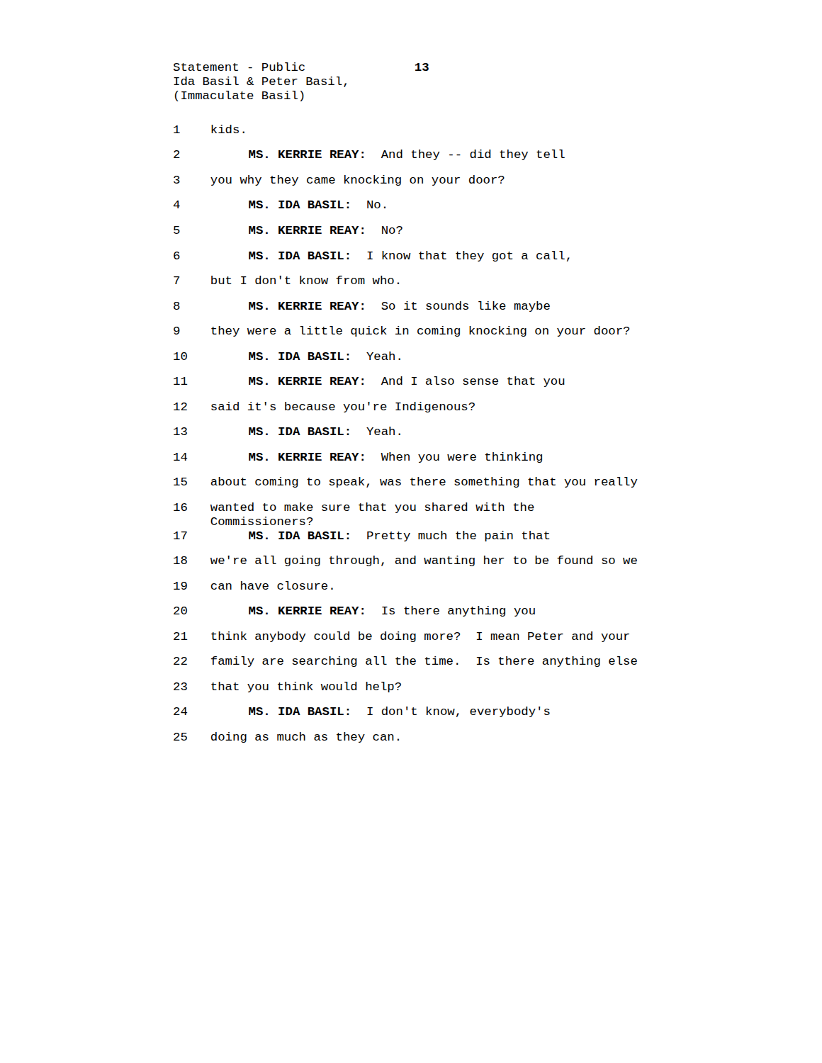Statement - Public
Ida Basil & Peter Basil,
(Immaculate Basil)
13
| 1 | kids. |
| 2 | MS. KERRIE REAY: And they -- did they tell |
| 3 | you why they came knocking on your door? |
| 4 | MS. IDA BASIL: No. |
| 5 | MS. KERRIE REAY: No? |
| 6 | MS. IDA BASIL: I know that they got a call, |
| 7 | but I don't know from who. |
| 8 | MS. KERRIE REAY: So it sounds like maybe |
| 9 | they were a little quick in coming knocking on your door? |
| 10 | MS. IDA BASIL: Yeah. |
| 11 | MS. KERRIE REAY: And I also sense that you |
| 12 | said it's because you're Indigenous? |
| 13 | MS. IDA BASIL: Yeah. |
| 14 | MS. KERRIE REAY: When you were thinking |
| 15 | about coming to speak, was there something that you really |
| 16 | wanted to make sure that you shared with the Commissioners? |
| 17 | MS. IDA BASIL: Pretty much the pain that |
| 18 | we're all going through, and wanting her to be found so we |
| 19 | can have closure. |
| 20 | MS. KERRIE REAY: Is there anything you |
| 21 | think anybody could be doing more? I mean Peter and your |
| 22 | family are searching all the time. Is there anything else |
| 23 | that you think would help? |
| 24 | MS. IDA BASIL: I don't know, everybody's |
| 25 | doing as much as they can. |